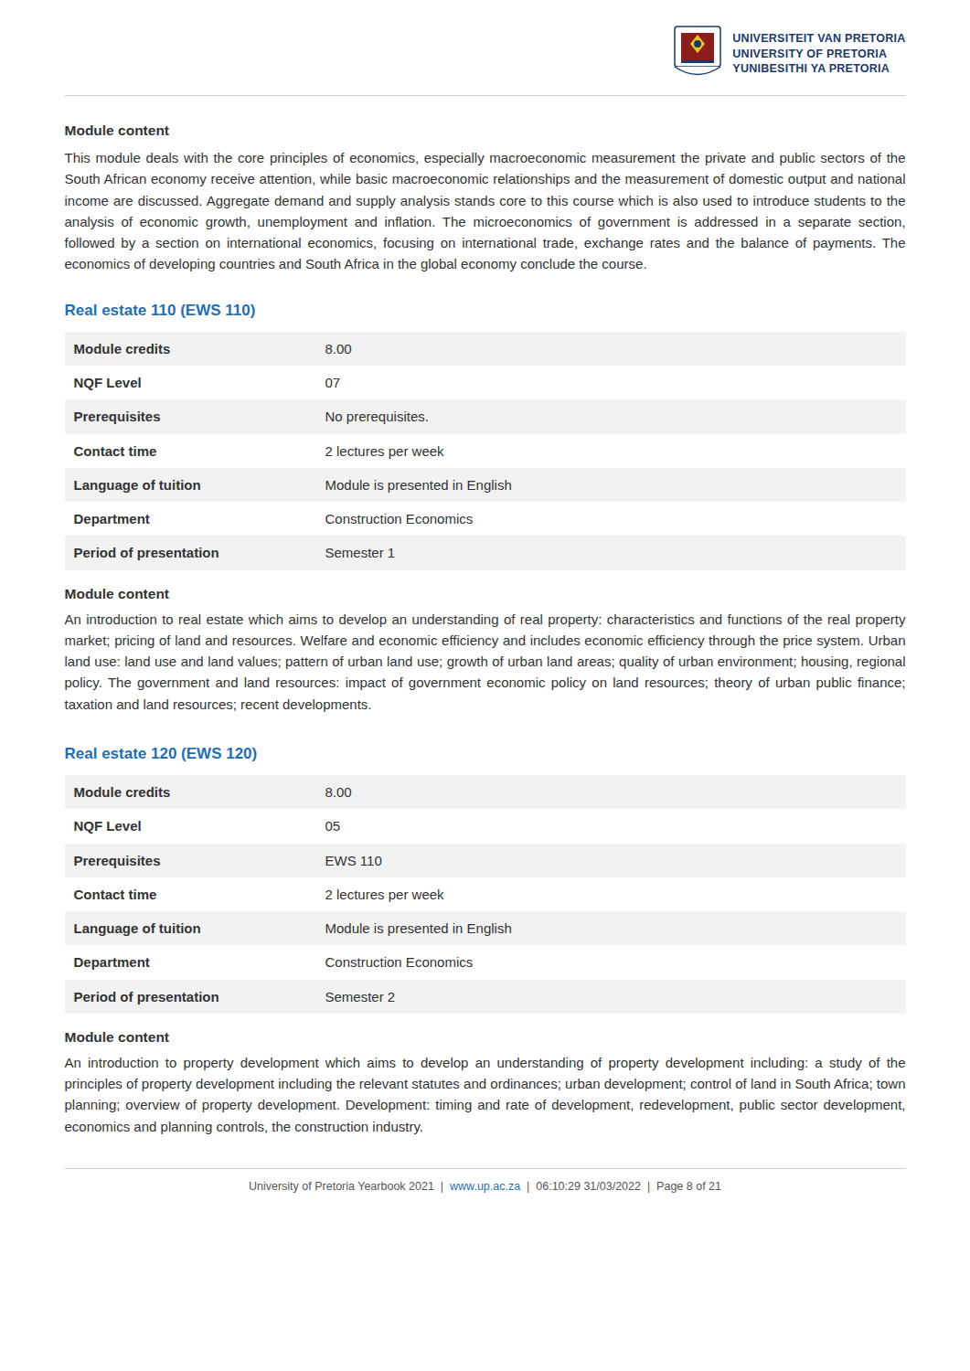Universiteit van Pretoria University of Pretoria Yunibesithi ya Pretoria
Module content
This module deals with the core principles of economics, especially macroeconomic measurement the private and public sectors of the South African economy receive attention, while basic macroeconomic relationships and the measurement of domestic output and national income are discussed. Aggregate demand and supply analysis stands core to this course which is also used to introduce students to the analysis of economic growth, unemployment and inflation. The microeconomics of government is addressed in a separate section, followed by a section on international economics, focusing on international trade, exchange rates and the balance of payments. The economics of developing countries and South Africa in the global economy conclude the course.
Real estate 110 (EWS 110)
| Module credits | 8.00 |
| NQF Level | 07 |
| Prerequisites | No prerequisites. |
| Contact time | 2 lectures per week |
| Language of tuition | Module is presented in English |
| Department | Construction Economics |
| Period of presentation | Semester 1 |
Module content
An introduction to real estate which aims to develop an understanding of real property: characteristics and functions of the real property market; pricing of land and resources. Welfare and economic efficiency and includes economic efficiency through the price system. Urban land use: land use and land values; pattern of urban land use; growth of urban land areas; quality of urban environment; housing, regional policy. The government and land resources: impact of government economic policy on land resources; theory of urban public finance; taxation and land resources; recent developments.
Real estate 120 (EWS 120)
| Module credits | 8.00 |
| NQF Level | 05 |
| Prerequisites | EWS 110 |
| Contact time | 2 lectures per week |
| Language of tuition | Module is presented in English |
| Department | Construction Economics |
| Period of presentation | Semester 2 |
Module content
An introduction to property development which aims to develop an understanding of property development including: a study of the principles of property development including the relevant statutes and ordinances; urban development; control of land in South Africa; town planning; overview of property development. Development: timing and rate of development, redevelopment, public sector development, economics and planning controls, the construction industry.
University of Pretoria Yearbook 2021 | www.up.ac.za | 06:10:29 31/03/2022 | Page 8 of 21